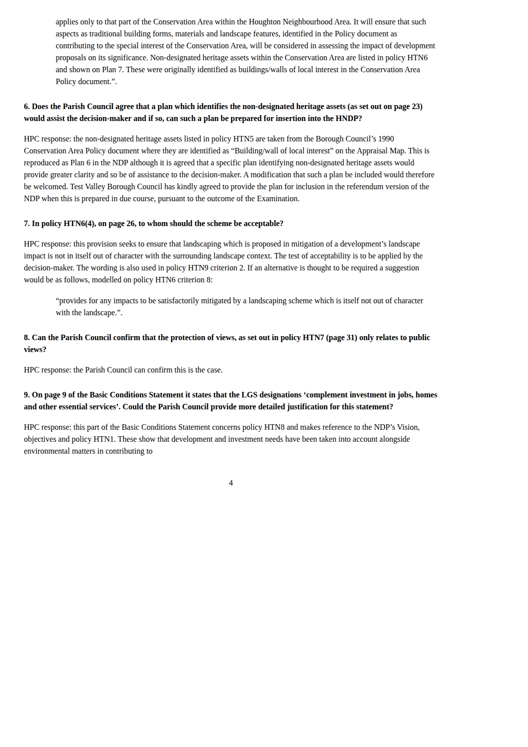applies only to that part of the Conservation Area within the Houghton Neighbourhood Area. It will ensure that such aspects as traditional building forms, materials and landscape features, identified in the Policy document as contributing to the special interest of the Conservation Area, will be considered in assessing the impact of development proposals on its significance. Non-designated heritage assets within the Conservation Area are listed in policy HTN6 and shown on Plan 7. These were originally identified as buildings/walls of local interest in the Conservation Area Policy document.”.
6. Does the Parish Council agree that a plan which identifies the non-designated heritage assets (as set out on page 23) would assist the decision-maker and if so, can such a plan be prepared for insertion into the HNDP?
HPC response: the non-designated heritage assets listed in policy HTN5 are taken from the Borough Council’s 1990 Conservation Area Policy document where they are identified as “Building/wall of local interest” on the Appraisal Map. This is reproduced as Plan 6 in the NDP although it is agreed that a specific plan identifying non-designated heritage assets would provide greater clarity and so be of assistance to the decision-maker. A modification that such a plan be included would therefore be welcomed. Test Valley Borough Council has kindly agreed to provide the plan for inclusion in the referendum version of the NDP when this is prepared in due course, pursuant to the outcome of the Examination.
7. In policy HTN6(4), on page 26, to whom should the scheme be acceptable?
HPC response: this provision seeks to ensure that landscaping which is proposed in mitigation of a development’s landscape impact is not in itself out of character with the surrounding landscape context. The test of acceptability is to be applied by the decision-maker. The wording is also used in policy HTN9 criterion 2. If an alternative is thought to be required a suggestion would be as follows, modelled on policy HTN6 criterion 8:
“provides for any impacts to be satisfactorily mitigated by a landscaping scheme which is itself not out of character with the landscape.”.
8. Can the Parish Council confirm that the protection of views, as set out in policy HTN7 (page 31) only relates to public views?
HPC response: the Parish Council can confirm this is the case.
9. On page 9 of the Basic Conditions Statement it states that the LGS designations ‘complement investment in jobs, homes and other essential services’. Could the Parish Council provide more detailed justification for this statement?
HPC response: this part of the Basic Conditions Statement concerns policy HTN8 and makes reference to the NDP’s Vision, objectives and policy HTN1. These show that development and investment needs have been taken into account alongside environmental matters in contributing to
4